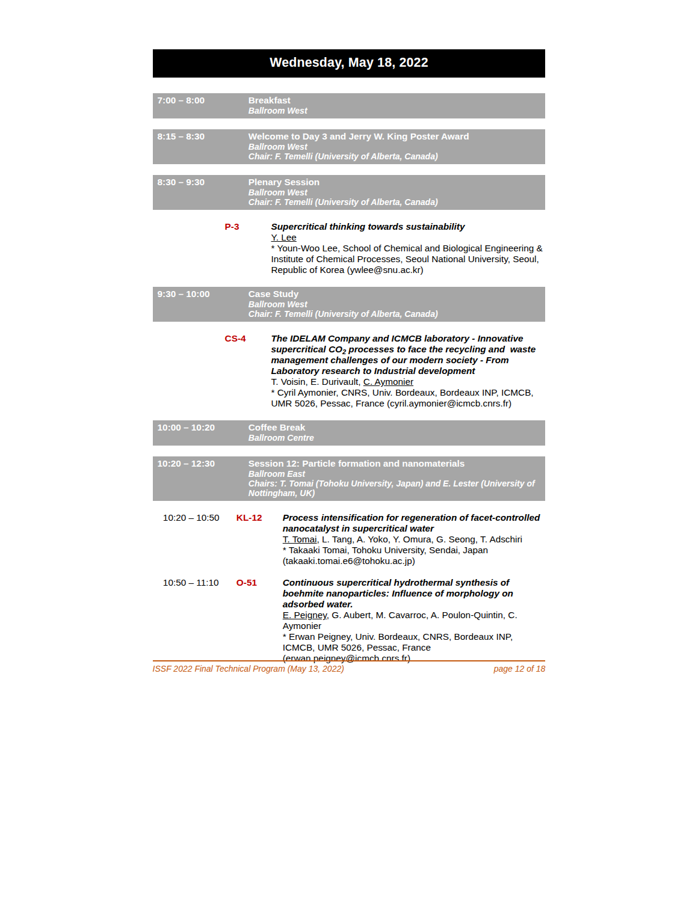Wednesday, May 18, 2022
| 7:00 – 8:00 | Breakfast Ballroom West |
| 8:15 – 8:30 | Welcome to Day 3 and Jerry W. King Poster Award Ballroom West Chair: F. Temelli (University of Alberta, Canada) |
| 8:30 – 9:30 | Plenary Session Ballroom West Chair: F. Temelli (University of Alberta, Canada) |
| P-3 | Supercritical thinking towards sustainability Y. Lee * Youn-Woo Lee, School of Chemical and Biological Engineering & Institute of Chemical Processes, Seoul National University, Seoul, Republic of Korea (ywlee@snu.ac.kr) |
| 9:30 – 10:00 | Case Study Ballroom West Chair: F. Temelli (University of Alberta, Canada) |
| CS-4 | The IDELAM Company and ICMCB laboratory - Innovative supercritical CO 2 processes to face the recycling and waste management challenges of our modern society - From Laboratory research to Industrial development T. Voisin, E. Durivault, C. Aymonier * Cyril Aymonier, CNRS, Univ. Bordeaux, Bordeaux INP, ICMCB, UMR 5026, Pessac, France (cyril.aymonier@icmcb.cnrs.fr) |
| 10:00 – 10:20 | Coffee Break Ballroom Centre |
| 10:20 – 12:30 | Session 12: Particle formation and nanomaterials Ballroom East Chairs: T. Tomai (Tohoku University, Japan) and E. Lester (University of Nottingham, UK) |
| 10:20 – 10:50 | KL-12 | Process intensification for regeneration of facet-controlled nanocatalyst in supercritical water T. Tomai , L. Tang, A. Yoko, Y. Omura, G. Seong, T. Adschiri * Takaaki Tomai, Tohoku University, Sendai, Japan (takaaki.tomai.e6@tohoku.ac.jp) |
| 10:50 – 11:10 | O-51 | Continuous supercritical hydrothermal synthesis of boehmite nanoparticles: Influence of morphology on adsorbed water. E. Peigney , G. Aubert, M. Cavarroc, A. Poulon-Quintin, C. Aymonier * Erwan Peigney, Univ. Bordeaux, CNRS, Bordeaux INP, ICMCB, UMR 5026, Pessac, France (erwan.peigney@icmcb.cnrs.fr) |
ISSF 2022 Final Technical Program (May 13, 2022) page 12 of 18